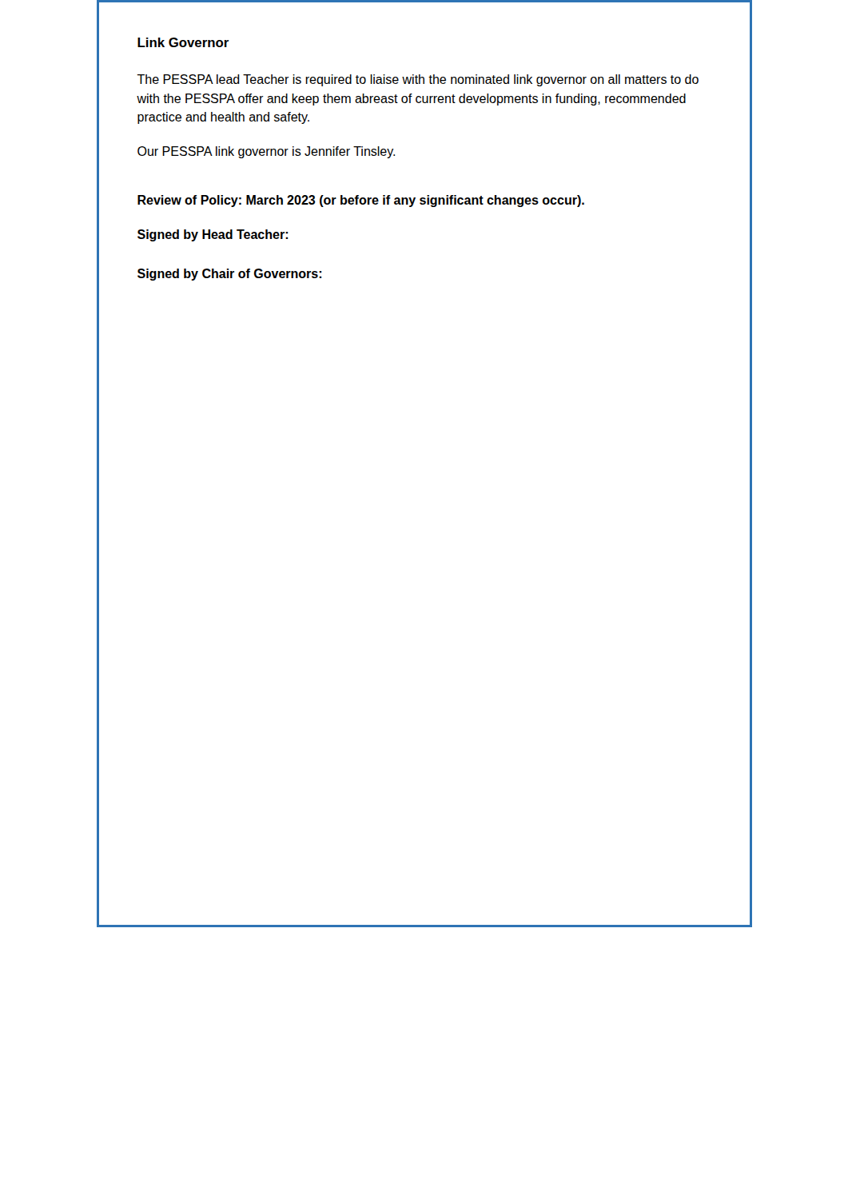Link Governor
The PESSPA lead Teacher is required to liaise with the nominated link governor on all matters to do with the PESSPA offer and keep them abreast of current developments in funding, recommended practice and health and safety.
Our PESSPA link governor is Jennifer Tinsley.
Review of Policy: March 2023 (or before if any significant changes occur).
Signed by Head Teacher:
Signed by Chair of Governors: